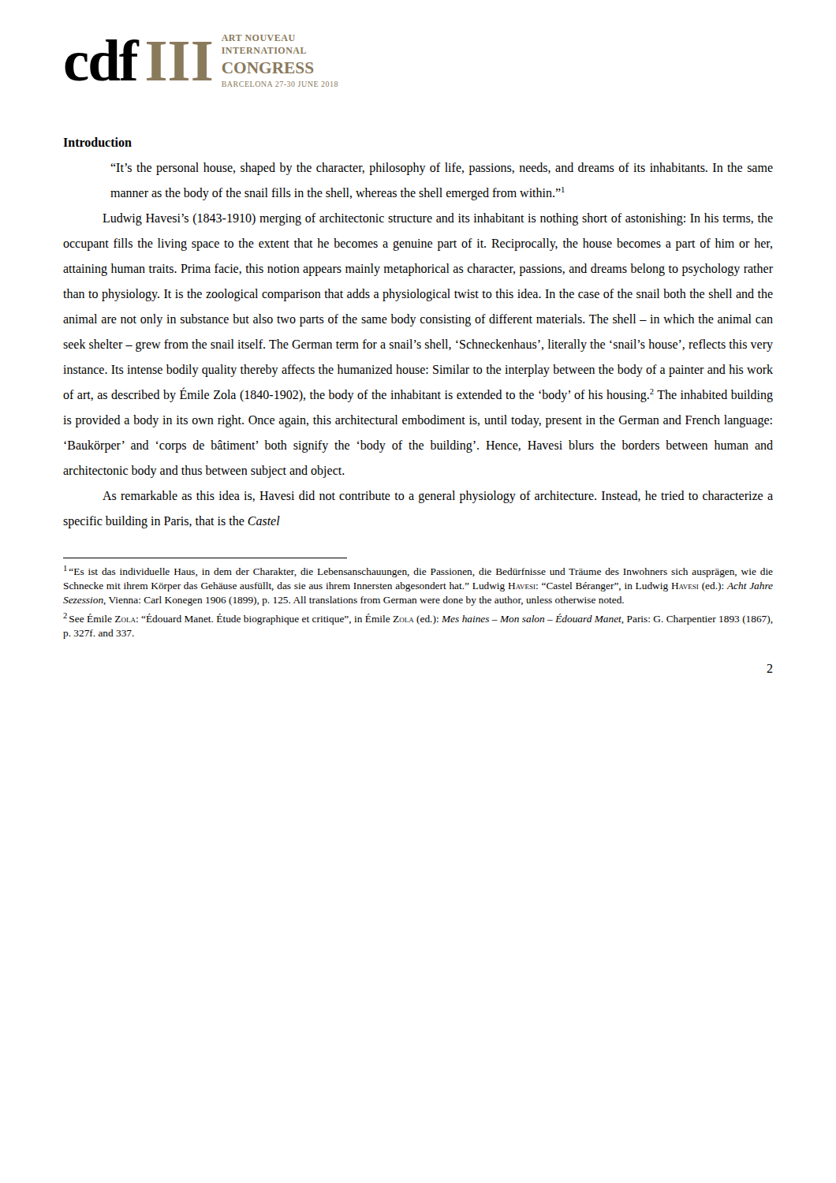cdf III art nouveau
international congress Barcelona 27-30 June 2018
Introduction
“It’s the personal house, shaped by the character, philosophy of life, passions, needs, and dreams of its inhabitants. In the same manner as the body of the snail fills in the shell, whereas the shell emerged from within.”1
Ludwig Havesi’s (1843-1910) merging of architectonic structure and its inhabitant is nothing short of astonishing: In his terms, the occupant fills the living space to the extent that he becomes a genuine part of it. Reciprocally, the house becomes a part of him or her, attaining human traits. Prima facie, this notion appears mainly metaphorical as character, passions, and dreams belong to psychology rather than to physiology. It is the zoological comparison that adds a physiological twist to this idea. In the case of the snail both the shell and the animal are not only in substance but also two parts of the same body consisting of different materials. The shell – in which the animal can seek shelter – grew from the snail itself. The German term for a snail’s shell, ‘Schneckenhaus’, literally the ‘snail’s house’, reflects this very instance. Its intense bodily quality thereby affects the humanized house: Similar to the interplay between the body of a painter and his work of art, as described by Émile Zola (1840-1902), the body of the inhabitant is extended to the ‘body’ of his housing.2 The inhabited building is provided a body in its own right. Once again, this architectural embodiment is, until today, present in the German and French language: ‘Baukörper’ and ‘corps de bâtiment’ both signify the ‘body of the building’. Hence, Havesi blurs the borders between human and architectonic body and thus between subject and object.
As remarkable as this idea is, Havesi did not contribute to a general physiology of architecture. Instead, he tried to characterize a specific building in Paris, that is the Castel
“Es ist das individuelle Haus, in dem der Charakter, die Lebensanschauungen, die Passionen, die Bedürfnisse und Träume des Inwohners sich ausprägen, wie die Schnecke mit ihrem Körper das Gehäuse ausfüllt, das sie aus ihrem Innersten abgesondert hat.” Ludwig Havesi: “Castel Béranger”, in Ludwig Havesi (ed.): Acht Jahre Sezession, Vienna: Carl Konegen 1906 (1899), p. 125. All translations from German were done by the author, unless otherwise noted.
See Émile Zola: “Édouard Manet. Étude biographique et critique”, in Émile Zola (ed.): Mes haines – Mon salon – Édouard Manet, Paris: G. Charpentier 1893 (1867), p. 327f. and 337.
2